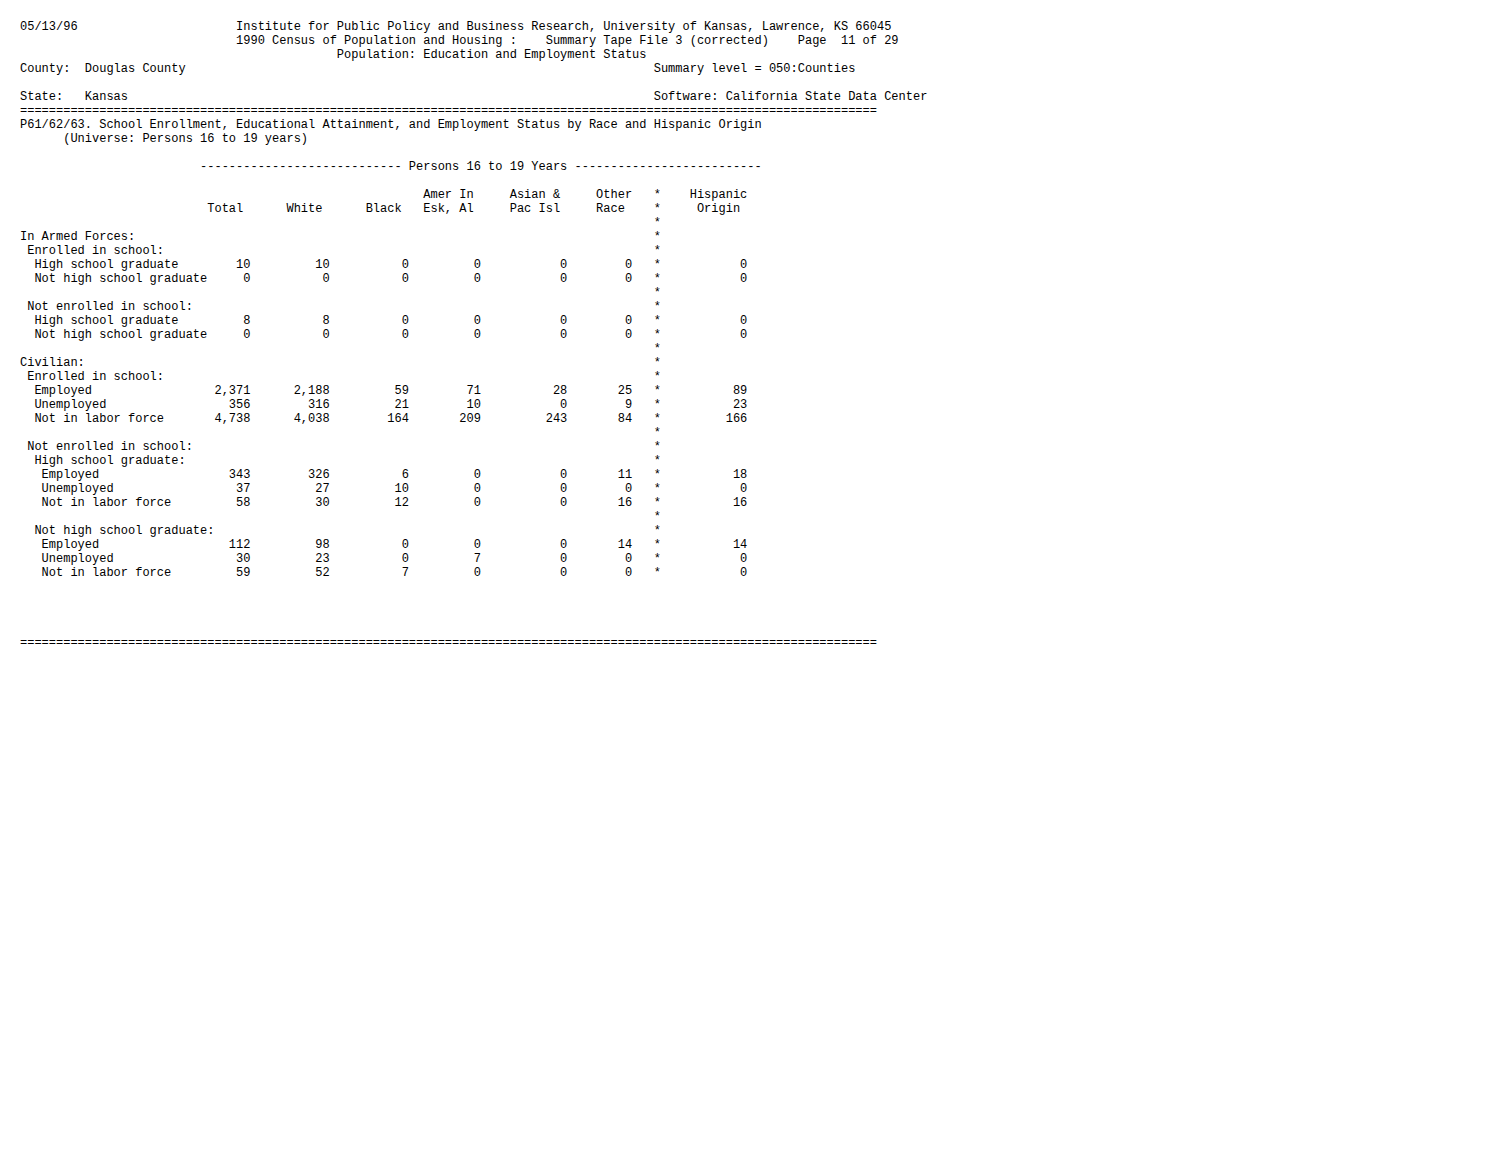05/13/96                      Institute for Public Policy and Business Research, University of Kansas, Lawrence, KS 66045
                              1990 Census of Population and Housing :    Summary Tape File 3 (corrected)    Page  11 of 29
                                            Population: Education and Employment Status
County:  Douglas County                                                                 Summary level = 050:Counties

State:   Kansas                                                                         Software: California State Data Center
=======================================================================================================================
P61/62/63. School Enrollment, Educational Attainment, and Employment Status by Race and Hispanic Origin
      (Universe: Persons 16 to 19 years)

                         ---------------------------- Persons 16 to 19 Years --------------------------

                                                        Amer In     Asian &     Other   *    Hispanic
                          Total      White      Black   Esk, Al     Pac Isl     Race    *     Origin
                                                                                        *
In Armed Forces:                                                                        *
 Enrolled in school:                                                                    *
  High school graduate        10         10          0         0           0        0   *           0
  Not high school graduate     0          0          0         0           0        0   *           0
                                                                                        *
 Not enrolled in school:                                                                *
  High school graduate         8          8          0         0           0        0   *           0
  Not high school graduate     0          0          0         0           0        0   *           0
                                                                                        *
Civilian:                                                                               *
 Enrolled in school:                                                                    *
  Employed                 2,371      2,188         59        71          28       25   *          89
  Unemployed                 356        316         21        10           0        9   *          23
  Not in labor force       4,738      4,038        164       209         243       84   *         166
                                                                                        *
 Not enrolled in school:                                                                *
  High school graduate:                                                                 *
   Employed                  343        326          6         0           0       11   *          18
   Unemployed                 37         27         10         0           0        0   *           0
   Not in labor force         58         30         12         0           0       16   *          16
                                                                                        *
  Not high school graduate:                                                             *
   Employed                  112         98          0         0           0       14   *          14
   Unemployed                 30         23          0         7           0        0   *           0
   Not in labor force         59         52          7         0           0        0   *           0




=======================================================================================================================